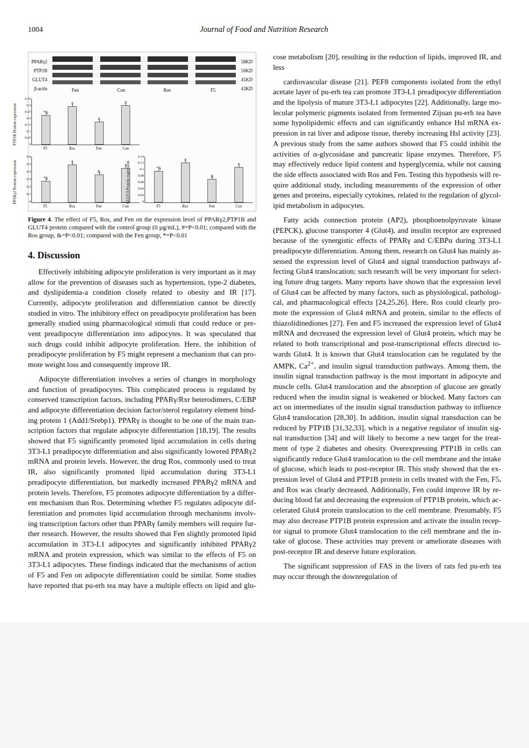1004
Journal of Food and Nutrition Research
PPARγ2
PTP1B
GLUT4
β-actin
Fen Con Ros F5
58KD
50KD
45KD
43KD
PTP1B Protein expression
0.350.30.250.20.150.10.050
F5 Ros Fen Con
PPARγ2 Protein expression
0.60.50.40.30.20.10
F5 Ros Fen Con
GLUT4 Protein expression
0.140.120.10.080.060.040.020
F5 Ros Fen Con
Figure 4. The effect of F5, Ros, and Fen on the expression level of PPARγ2,PTP1B and GLUT4 protein compared with the control group (0 µg/mL), #=P<0.01; compared with the Ros group, &=P<0.01; compared with the Fen group, *=P<0.01
4. Discussion
Effectively inhibiting adipocyte proliferation is very important as it may allow for the prevention of diseases such as hypertension, type-2 diabetes, and dyslipidemia-a condition closely related to obesity and IR [17]. Currently, adipocyte proliferation and differentiation cannot be directly studied in vitro. The inhibitory effect on preadipocyte proliferation has been generally studied using pharmacological stimuli that could reduce or prevent preadipocyte differentiation into adipocytes. It was speculated that such drugs could inhibit adipocyte proliferation. Here, the inhibition of preadipocyte proliferation by F5 might represent a mechanism that can promote weight loss and consequently improve IR.
Adipocyte differentiation involves a series of changes in morphology and function of preadipocytes. This complicated process is regulated by conserved transcription factors, including PPARγ/Rxr heterodimers, C/EBP and adipocyte differentiation decision factor/sterol regulatory element binding protein 1 (Add1/Srebp1). PPARγ is thought to be one of the main transcription factors that regulate adipocyte differentiation [18,19]. The results showed that F5 significantly promoted lipid accumulation in cells during 3T3-L1 preadipocyte differentiation and also significantly lowered PPARγ2 mRNA and protein levels. However, the drug Ros, commonly used to treat IR, also significantly promoted lipid accumulation during 3T3-L1 preadipocyte differentiation, but markedly increased PPARγ2 mRNA and protein levels. Therefore, F5 promotes adipocyte differentiation by a different mechanism than Ros. Determining whether F5 regulates adipocyte differentiation and promotes lipid accumulation through mechanisms involving transcription factors other than PPARγ family members will require further research. However, the results showed that Fen slightly promoted lipid accumulation in 3T3-L1 adipocytes and significantly inhibited PPARγ2 mRNA and protein expression, which was similar to the effects of F5 on 3T3-L1 adipocytes. These findings indicated that the mechanisms of action of F5 and Fen on adipocyte differentiation could be similar. Some studies have reported that pu-erh tea may have a multiple effects on lipid and glucose metabolism [20], resulting in the reduction of lipids, improved IR, and less
cardiovascular disease [21]. PEF8 components isolated from the ethyl acetate layer of pu-erh tea can promote 3T3-L1 preadipocyte differentiation and the lipolysis of mature 3T3-L1 adipocytes [22]. Additionally, large molecular polymeric pigments isolated from fermented Zijuan pu-erh tea have some hypolipidemic effects and can significantly enhance Hsl mRNA expression in rat liver and adipose tissue, thereby increasing Hsl activity [23]. A previous study from the same authors showed that F5 could inhibit the activities of α-glycosidase and pancreatic lipase enzymes. Therefore, F5 may effectively reduce lipid content and hyperglycemia, while not causing the side effects associated with Ros and Fen. Testing this hypothesis will require additional study, including measurements of the expression of other genes and proteins, especially cytokines, related to the regulation of glycolipid metabolism in adipocytes.
Fatty acids connection protein (AP2), phosphoenolpyruvate kinase (PEPCK), glucose transporter 4 (Glut4), and insulin receptor are expressed because of the synergistic effects of PPARγ and C/EBPα during 3T3-L1 preadipocyte differentiation. Among them, research on Glut4 has mainly assessed the expression level of Glut4 and signal transduction pathways affecting Glut4 translocation; such research will be very important for selecting future drug targets. Many reports have shown that the expression level of Glut4 can be affected by many factors, such as physiological, pathological, and pharmacological effects [24,25,26]. Here, Ros could clearly promote the expression of Glut4 mRNA and protein, similar to the effects of thiazolidinediones [27]. Fen and F5 increased the expression level of Glut4 mRNA and decreased the expression level of Glut4 protein, which may be related to both transcriptional and post-transcriptional effects directed towards Glut4. It is known that Glut4 translocation can be regulated by the AMPK, Ca2+, and insulin signal transduction pathways. Among them, the insulin signal transduction pathway is the most important in adipocyte and muscle cells. Glut4 translocation and the absorption of glucose are greatly reduced when the insulin signal is weakened or blocked. Many factors can act on intermediates of the insulin signal transduction pathway to influence Glut4 translocation [28,30]. In addition, insulin signal transduction can be reduced by PTP1B [31,32,33], which is a negative regulator of insulin signal transduction [34] and will likely to become a new target for the treatment of type 2 diabetes and obesity. Overexpressing PTP1B in cells can significantly reduce Glut4 translocation to the cell membrane and the intake of glucose, which leads to post-receptor IR. This study showed that the expression level of Glut4 and PTP1B protein in cells treated with the Fen, F5, and Ros was clearly decreased. Additionally, Fen could improve IR by reducing blood fat and decreasing the expression of PTP1B protein, which accelerated Glut4 protein translocation to the cell membrane. Presumably, F5 may also decrease PTP1B protein expression and activate the insulin receptor signal to promote Glut4 translocation to the cell membrane and the intake of glucose. These activities may prevent or ameliorate diseases with post-receptor IR and deserve future exploration.
The significant suppression of FAS in the livers of rats fed pu-erh tea may occur through the downregulation of